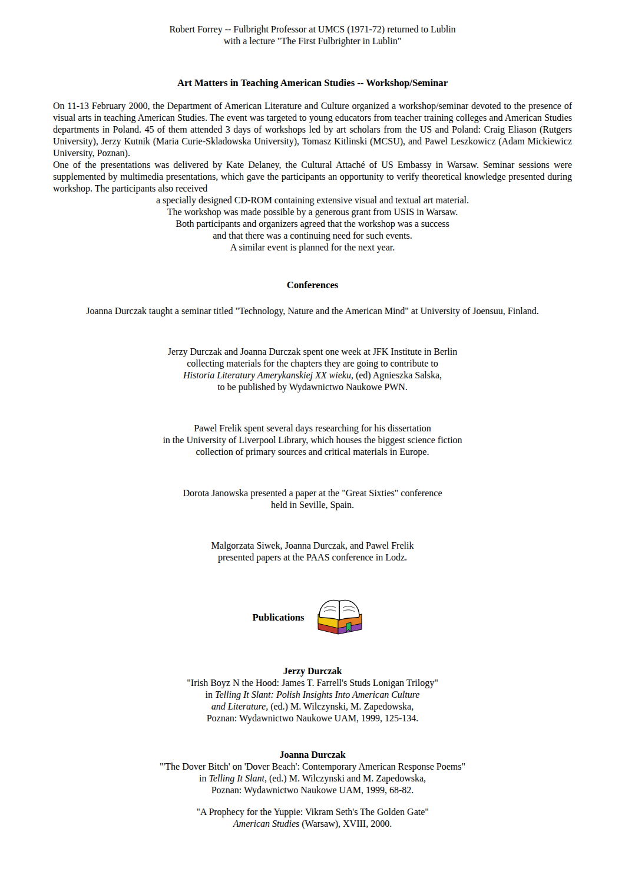Robert Forrey -- Fulbright Professor at UMCS (1971-72) returned to Lublin
with a lecture "The First Fulbrighter in Lublin"
Art Matters in Teaching American Studies -- Workshop/Seminar
On 11-13 February 2000, the Department of American Literature and Culture organized a workshop/seminar devoted to the presence of visual arts in teaching American Studies. The event was targeted to young educators from teacher training colleges and American Studies departments in Poland. 45 of them attended 3 days of workshops led by art scholars from the US and Poland: Craig Eliason (Rutgers University), Jerzy Kutnik (Maria Curie-Skladowska University), Tomasz Kitlinski (MCSU), and Pawel Leszkowicz (Adam Mickiewicz University, Poznan).
One of the presentations was delivered by Kate Delaney, the Cultural Attaché of US Embassy in Warsaw. Seminar sessions were supplemented by multimedia presentations, which gave the participants an opportunity to verify theoretical knowledge presented during workshop. The participants also received
a specially designed CD-ROM containing extensive visual and textual art material.
The workshop was made possible by a generous grant from USIS in Warsaw.
Both participants and organizers agreed that the workshop was a success
and that there was a continuing need for such events.
A similar event is planned for the next year.
Conferences
Joanna Durczak taught a seminar titled "Technology, Nature and the American Mind" at University of Joensuu, Finland.
Jerzy Durczak and Joanna Durczak spent one week at JFK Institute in Berlin
collecting materials for the chapters they are going to contribute to
Historia Literatury Amerykanskiej XX wieku, (ed) Agnieszka Salska,
to be published by Wydawnictwo Naukowe PWN.
Pawel Frelik spent several days researching for his dissertation
in the University of Liverpool Library, which houses the biggest science fiction
collection of primary sources and critical materials in Europe.
Dorota Janowska presented a paper at the "Great Sixties" conference
held in Seville, Spain.
Malgorzata Siwek, Joanna Durczak, and Pawel Frelik
presented papers at the PAAS conference in Lodz.
Publications
Jerzy Durczak
"Irish Boyz N the Hood: James T. Farrell's Studs Lonigan Trilogy"
in Telling It Slant: Polish Insights Into American Culture
and Literature, (ed.) M. Wilczynski, M. Zapedowska,
Poznan: Wydawnictwo Naukowe UAM, 1999, 125-134.
Joanna Durczak
"'The Dover Bitch' on 'Dover Beach': Contemporary American Response Poems"
in Telling It Slant, (ed.) M. Wilczynski and M. Zapedowska,
Poznan: Wydawnictwo Naukowe UAM, 1999, 68-82.
"A Prophecy for the Yuppie: Vikram Seth's The Golden Gate"
American Studies (Warsaw), XVIII, 2000.